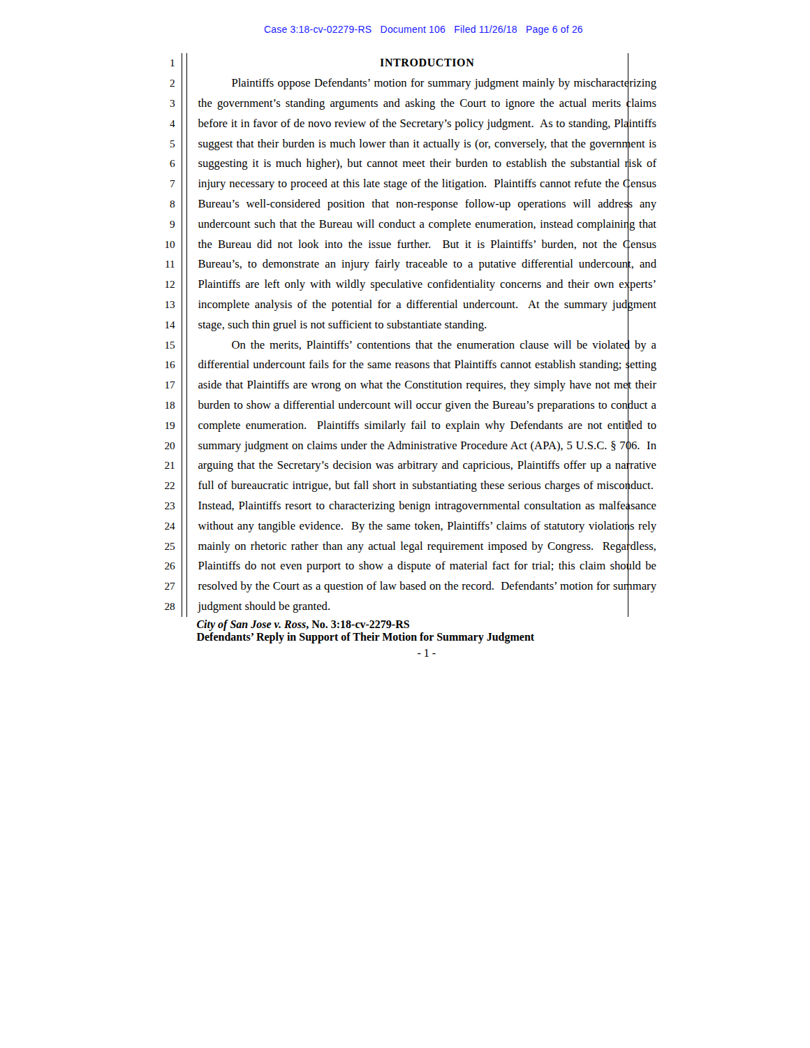Case 3:18-cv-02279-RS Document 106 Filed 11/26/18 Page 6 of 26
1
2
3
4
5
6
7
8
9
10
11
12
13
14
15
16
17
18
19
20
21
22
23
24
25
26
27
28
INTRODUCTION
Plaintiffs oppose Defendants’ motion for summary judgment mainly by mischaracterizing the government’s standing arguments and asking the Court to ignore the actual merits claims before it in favor of de novo review of the Secretary’s policy judgment. As to standing, Plaintiffs suggest that their burden is much lower than it actually is (or, conversely, that the government is suggesting it is much higher), but cannot meet their burden to establish the substantial risk of injury necessary to proceed at this late stage of the litigation. Plaintiffs cannot refute the Census Bureau’s well-considered position that non-response follow-up operations will address any undercount such that the Bureau will conduct a complete enumeration, instead complaining that the Bureau did not look into the issue further. But it is Plaintiffs’ burden, not the Census Bureau’s, to demonstrate an injury fairly traceable to a putative differential undercount, and Plaintiffs are left only with wildly speculative confidentiality concerns and their own experts’ incomplete analysis of the potential for a differential undercount. At the summary judgment stage, such thin gruel is not sufficient to substantiate standing.
On the merits, Plaintiffs’ contentions that the enumeration clause will be violated by a differential undercount fails for the same reasons that Plaintiffs cannot establish standing; setting aside that Plaintiffs are wrong on what the Constitution requires, they simply have not met their burden to show a differential undercount will occur given the Bureau’s preparations to conduct a complete enumeration. Plaintiffs similarly fail to explain why Defendants are not entitled to summary judgment on claims under the Administrative Procedure Act (APA), 5 U.S.C. § 706. In arguing that the Secretary’s decision was arbitrary and capricious, Plaintiffs offer up a narrative full of bureaucratic intrigue, but fall short in substantiating these serious charges of misconduct. Instead, Plaintiffs resort to characterizing benign intragovernmental consultation as malfeasance without any tangible evidence. By the same token, Plaintiffs’ claims of statutory violations rely mainly on rhetoric rather than any actual legal requirement imposed by Congress. Regardless, Plaintiffs do not even purport to show a dispute of material fact for trial; this claim should be resolved by the Court as a question of law based on the record. Defendants’ motion for summary judgment should be granted.
City of San Jose v. Ross, No. 3:18-cv-2279-RS
Defendants’ Reply in Support of Their Motion for Summary Judgment
- 1 -